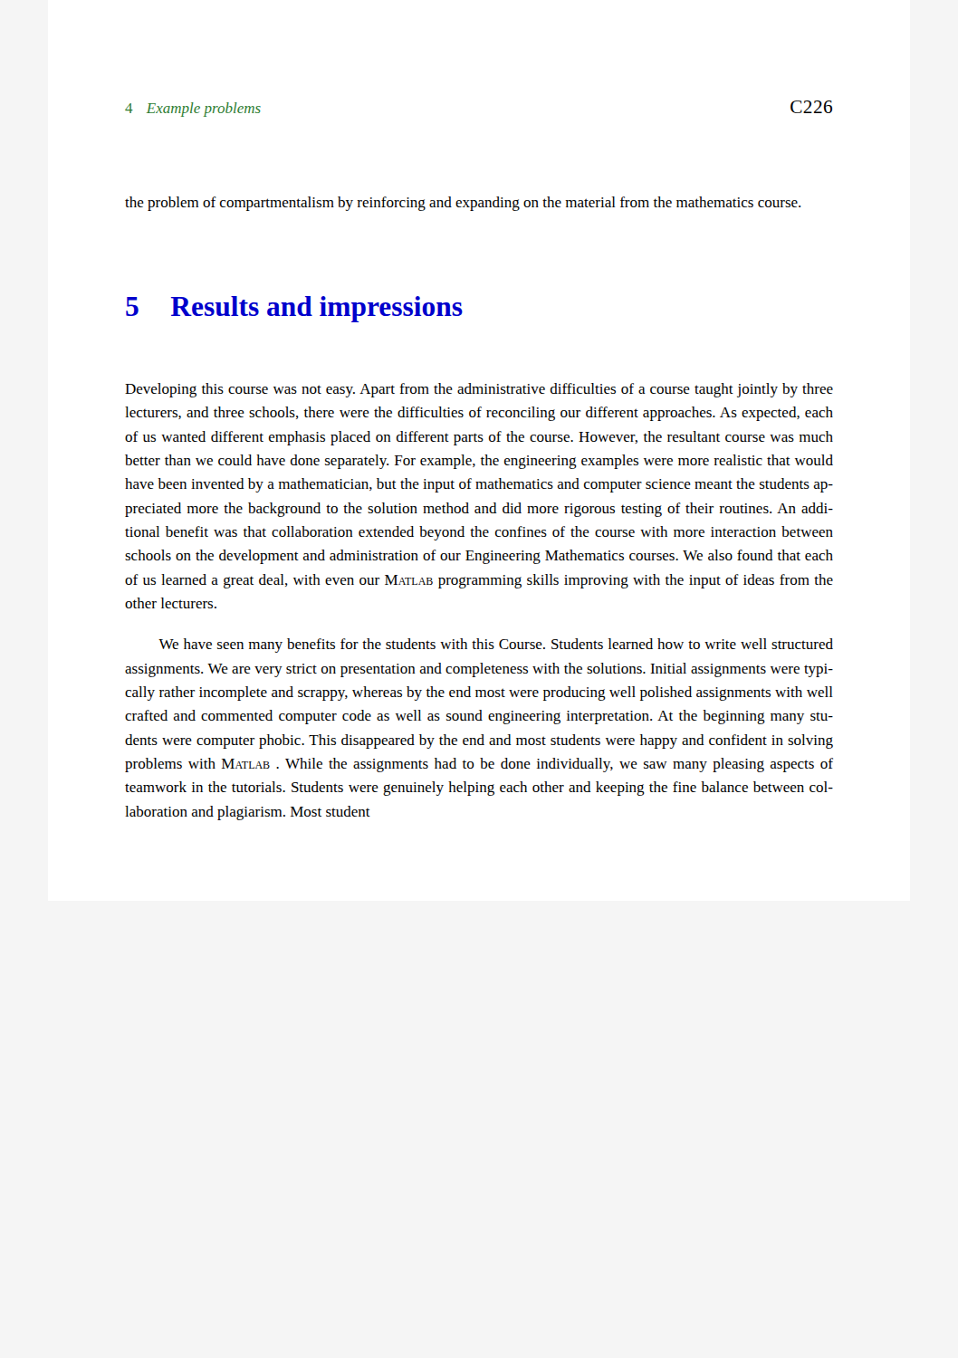4 Example problems C226
the problem of compartmentalism by reinforcing and expanding on the material from the mathematics course.
5 Results and impressions
Developing this course was not easy. Apart from the administrative difficulties of a course taught jointly by three lecturers, and three schools, there were the difficulties of reconciling our different approaches. As expected, each of us wanted different emphasis placed on different parts of the course. However, the resultant course was much better than we could have done separately. For example, the engineering examples were more realistic that would have been invented by a mathematician, but the input of mathematics and computer science meant the students appreciated more the background to the solution method and did more rigorous testing of their routines. An additional benefit was that collaboration extended beyond the confines of the course with more interaction between schools on the development and administration of our Engineering Mathematics courses. We also found that each of us learned a great deal, with even our Matlab programming skills improving with the input of ideas from the other lecturers.
We have seen many benefits for the students with this Course. Students learned how to write well structured assignments. We are very strict on presentation and completeness with the solutions. Initial assignments were typically rather incomplete and scrappy, whereas by the end most were producing well polished assignments with well crafted and commented computer code as well as sound engineering interpretation. At the beginning many students were computer phobic. This disappeared by the end and most students were happy and confident in solving problems with Matlab . While the assignments had to be done individually, we saw many pleasing aspects of teamwork in the tutorials. Students were genuinely helping each other and keeping the fine balance between collaboration and plagiarism. Most student